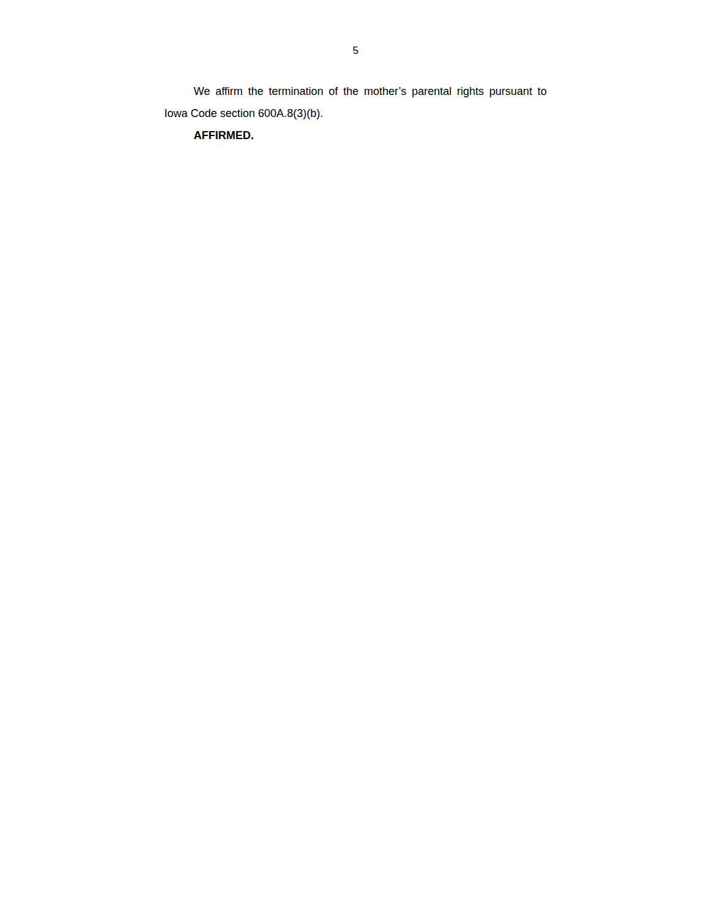5
We affirm the termination of the mother’s parental rights pursuant to Iowa Code section 600A.8(3)(b).
AFFIRMED.